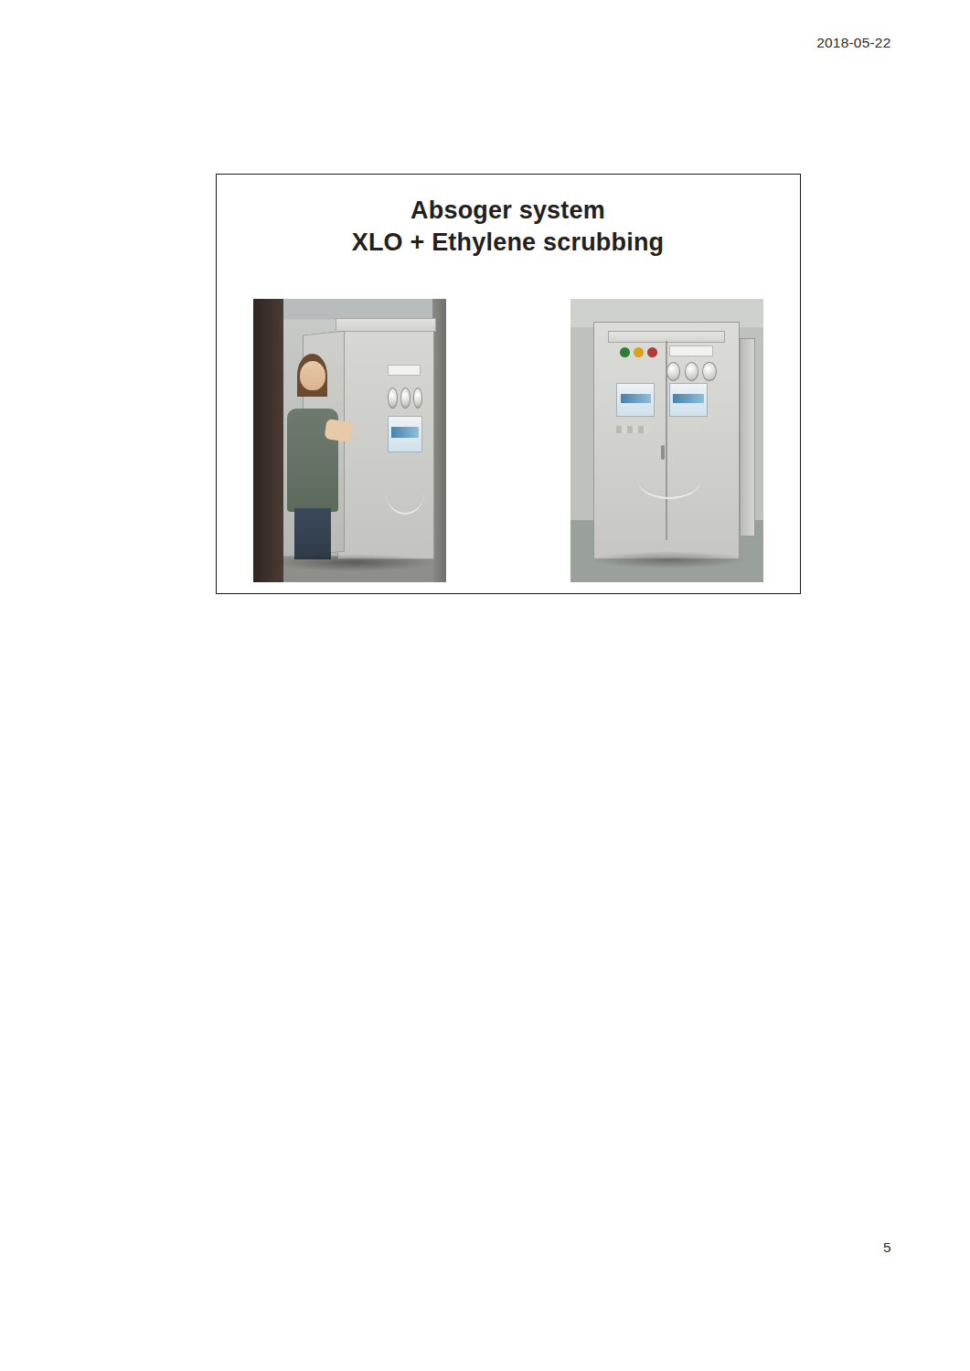2018-05-22
Absoger system
XLO + Ethylene scrubbing
5